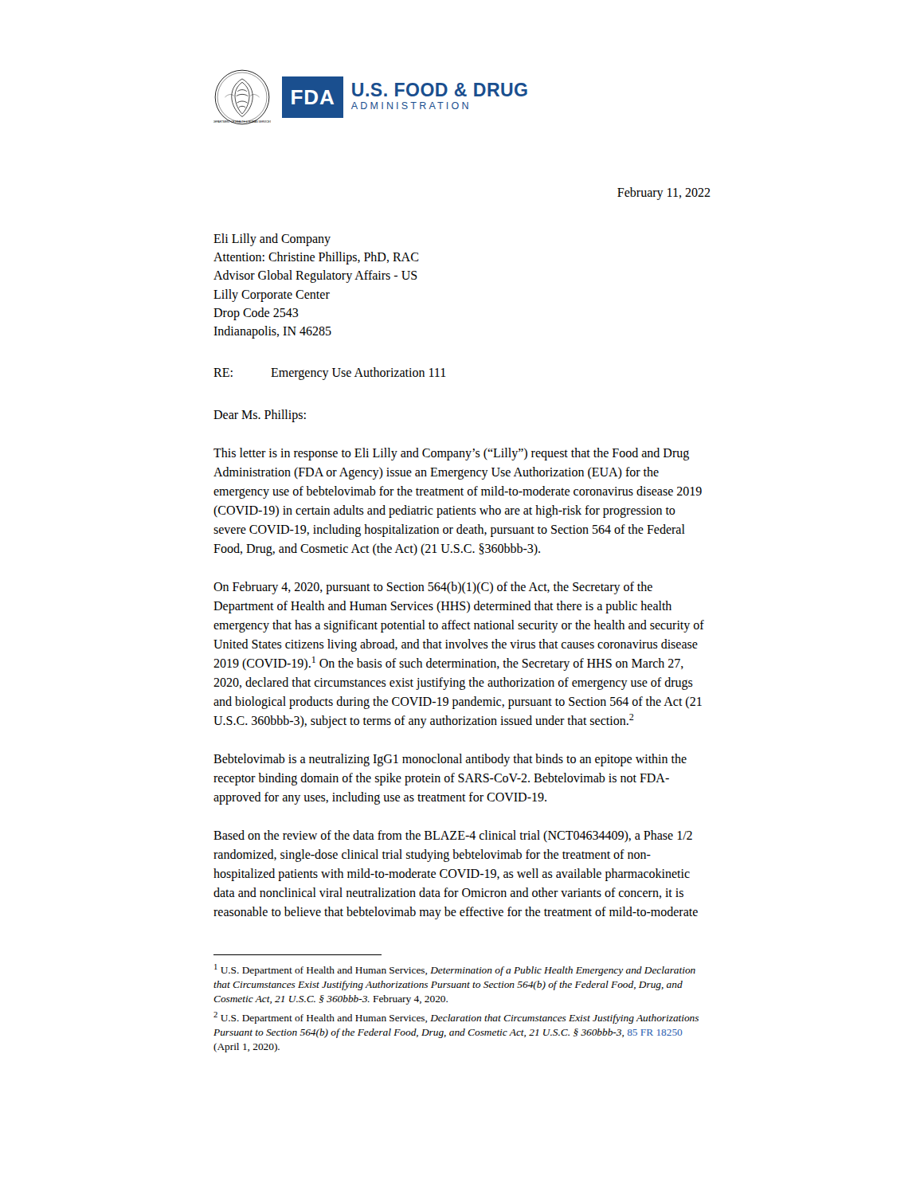DEPARTMENT OF HEALTH & HUMAN SERVICES
FDA
U.S. FOOD & DRUG ADMINISTRATION
February 11, 2022
Eli Lilly and Company
Attention: Christine Phillips, PhD, RAC
Advisor Global Regulatory Affairs - US
Lilly Corporate Center
Drop Code 2543
Indianapolis, IN 46285
RE: Emergency Use Authorization 111
Dear Ms. Phillips:
This letter is in response to Eli Lilly and Company’s (“Lilly”) request that the Food and Drug Administration (FDA or Agency) issue an Emergency Use Authorization (EUA) for the emergency use of bebtelovimab for the treatment of mild-to-moderate coronavirus disease 2019 (COVID-19) in certain adults and pediatric patients who are at high-risk for progression to severe COVID-19, including hospitalization or death, pursuant to Section 564 of the Federal Food, Drug, and Cosmetic Act (the Act) (21 U.S.C. §360bbb-3).
On February 4, 2020, pursuant to Section 564(b)(1)(C) of the Act, the Secretary of the Department of Health and Human Services (HHS) determined that there is a public health emergency that has a significant potential to affect national security or the health and security of United States citizens living abroad, and that involves the virus that causes coronavirus disease 2019 (COVID-19).1 On the basis of such determination, the Secretary of HHS on March 27, 2020, declared that circumstances exist justifying the authorization of emergency use of drugs and biological products during the COVID-19 pandemic, pursuant to Section 564 of the Act (21 U.S.C. 360bbb-3), subject to terms of any authorization issued under that section.2
Bebtelovimab is a neutralizing IgG1 monoclonal antibody that binds to an epitope within the receptor binding domain of the spike protein of SARS-CoV-2. Bebtelovimab is not FDA- approved for any uses, including use as treatment for COVID-19.
Based on the review of the data from the BLAZE-4 clinical trial (NCT04634409), a Phase 1/2 randomized, single-dose clinical trial studying bebtelovimab for the treatment of non- hospitalized patients with mild-to-moderate COVID-19, as well as available pharmacokinetic data and nonclinical viral neutralization data for Omicron and other variants of concern, it is reasonable to believe that bebtelovimab may be effective for the treatment of mild-to-moderate
1 U.S. Department of Health and Human Services, Determination of a Public Health Emergency and Declaration that Circumstances Exist Justifying Authorizations Pursuant to Section 564(b) of the Federal Food, Drug, and Cosmetic Act, 21 U.S.C. § 360bbb-3. February 4, 2020.
2 U.S. Department of Health and Human Services, Declaration that Circumstances Exist Justifying Authorizations Pursuant to Section 564(b) of the Federal Food, Drug, and Cosmetic Act, 21 U.S.C. § 360bbb-3, 85 FR 18250 (April 1, 2020).